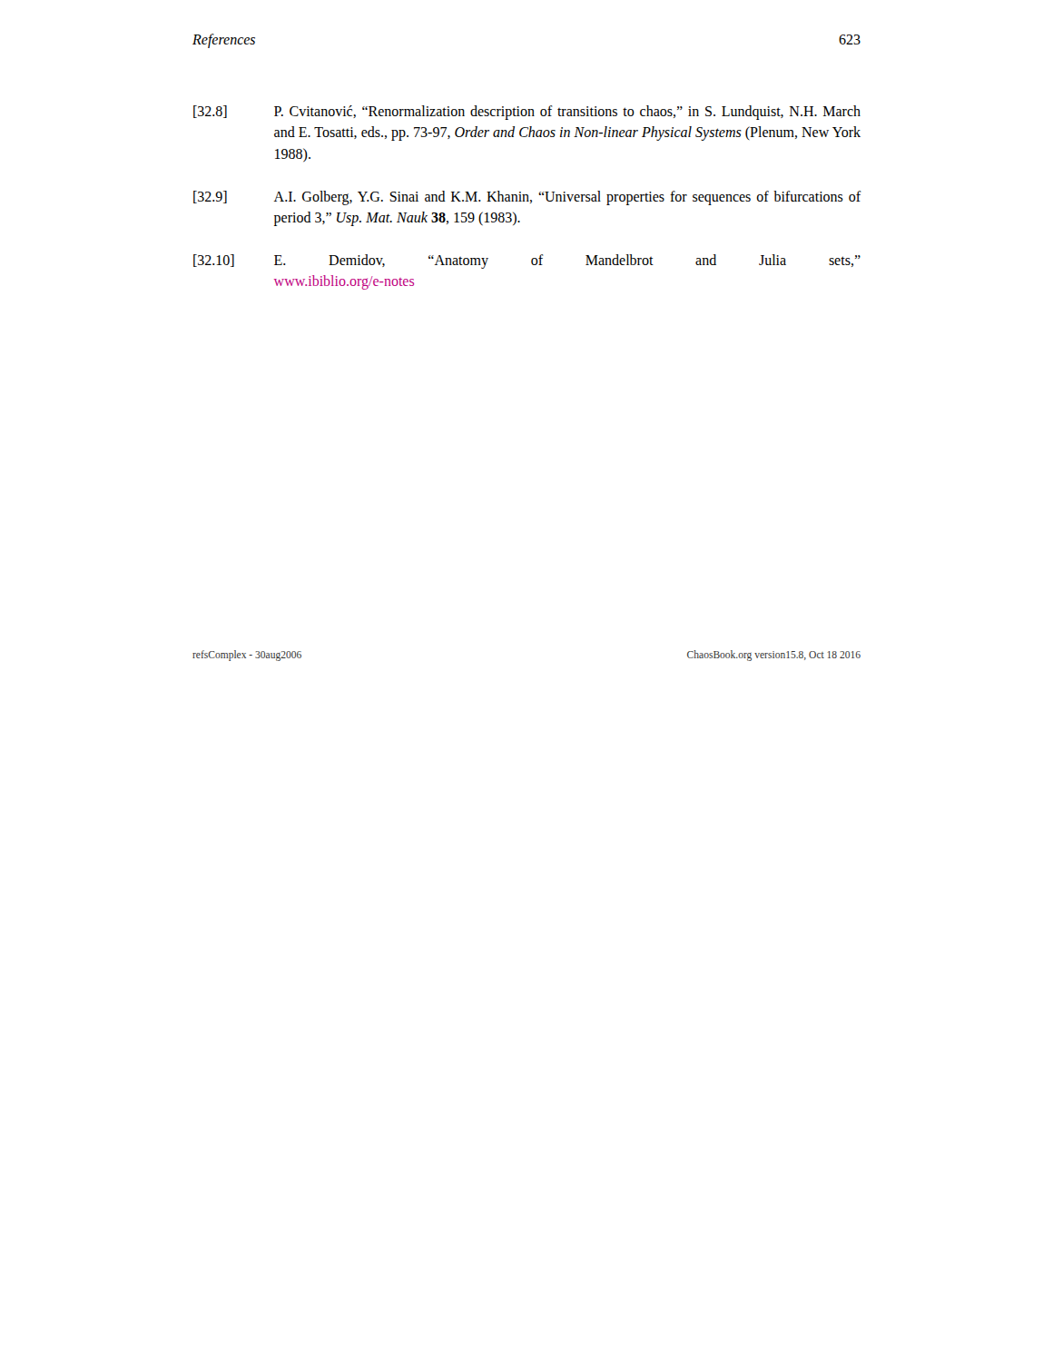References 623
[32.8] P. Cvitanović, “Renormalization description of transitions to chaos,” in S. Lundquist, N.H. March and E. Tosatti, eds., pp. 73-97, Order and Chaos in Non-linear Physical Systems (Plenum, New York 1988).
[32.9] A.I. Golberg, Y.G. Sinai and K.M. Khanin, “Universal properties for sequences of bifurcations of period 3,” Usp. Mat. Nauk 38, 159 (1983).
[32.10] E. Demidov,“Anatomy of Mandelbrot and Julia sets,” www.ibiblio.org/e-notes
refsComplex - 30aug2006 ChaosBook.org version15.8, Oct 18 2016